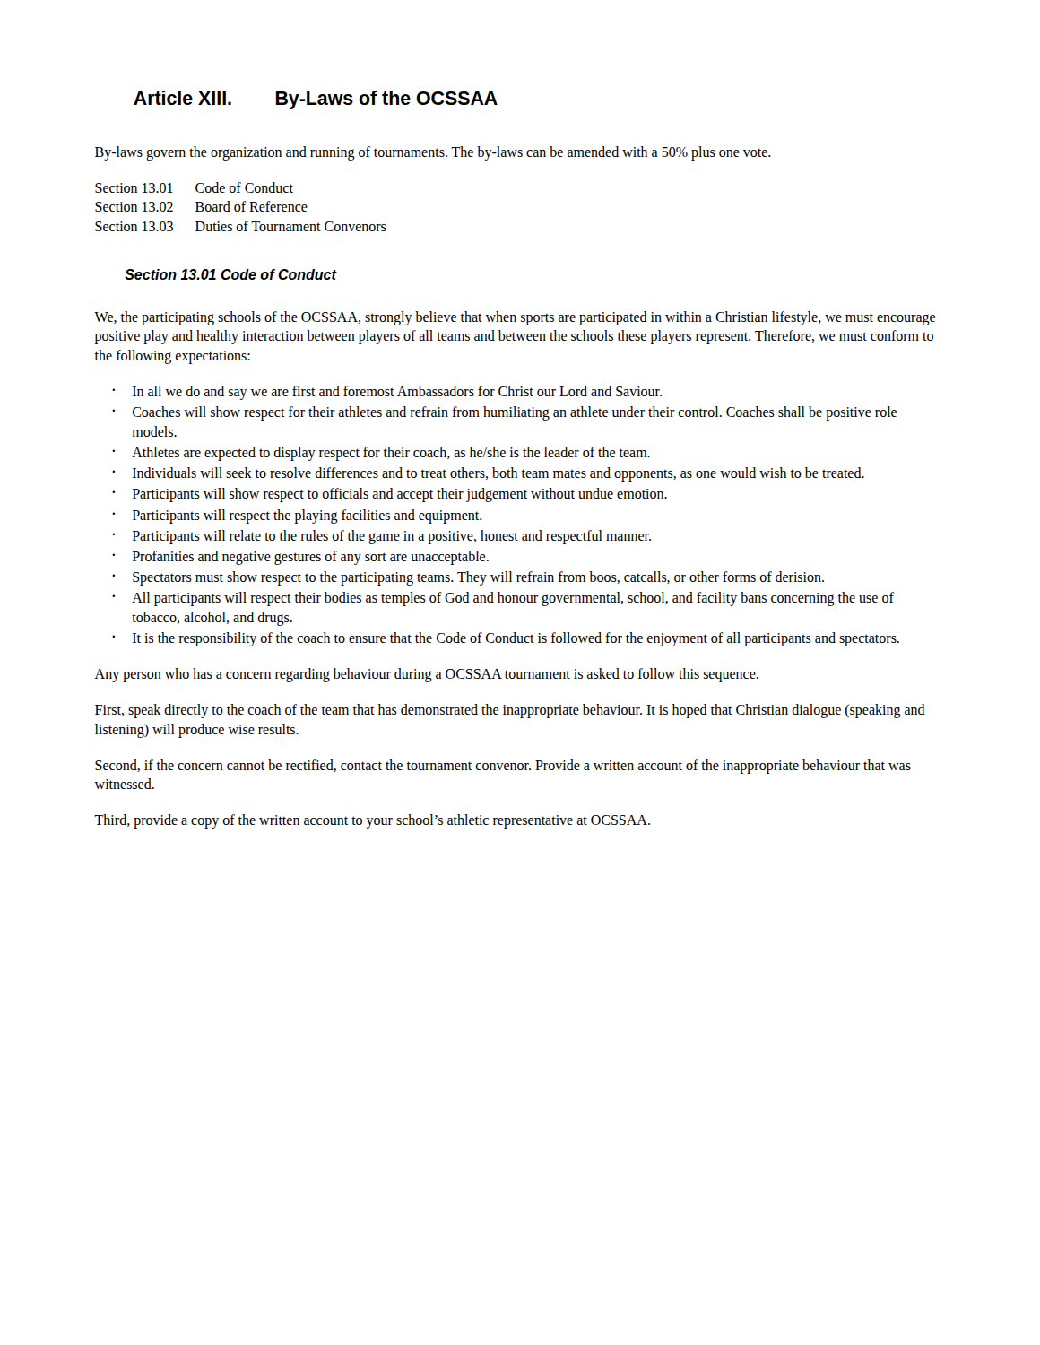Article XIII. By-Laws of the OCSSAA
By-laws govern the organization and running of tournaments. The by-laws can be amended with a 50% plus one vote.
Section 13.01 Code of Conduct Section 13.02 Board of Reference Section 13.03 Duties of Tournament Convenors
Section 13.01 Code of Conduct
We, the participating schools of the OCSSAA, strongly believe that when sports are participated in within a Christian lifestyle, we must encourage positive play and healthy interaction between players of all teams and between the schools these players represent. Therefore, we must conform to the following expectations:
In all we do and say we are first and foremost Ambassadors for Christ our Lord and Saviour.
Coaches will show respect for their athletes and refrain from humiliating an athlete under their control. Coaches shall be positive role models.
Athletes are expected to display respect for their coach, as he/she is the leader of the team.
Individuals will seek to resolve differences and to treat others, both team mates and opponents, as one would wish to be treated.
Participants will show respect to officials and accept their judgement without undue emotion.
Participants will respect the playing facilities and equipment.
Participants will relate to the rules of the game in a positive, honest and respectful manner.
Profanities and negative gestures of any sort are unacceptable.
Spectators must show respect to the participating teams. They will refrain from boos, catcalls, or other forms of derision.
All participants will respect their bodies as temples of God and honour governmental, school, and facility bans concerning the use of tobacco, alcohol, and drugs.
It is the responsibility of the coach to ensure that the Code of Conduct is followed for the enjoyment of all participants and spectators.
Any person who has a concern regarding behaviour during a OCSSAA tournament is asked to follow this sequence.
First, speak directly to the coach of the team that has demonstrated the inappropriate behaviour. It is hoped that Christian dialogue (speaking and listening) will produce wise results.
Second, if the concern cannot be rectified, contact the tournament convenor. Provide a written account of the inappropriate behaviour that was witnessed.
Third, provide a copy of the written account to your school’s athletic representative at OCSSAA.